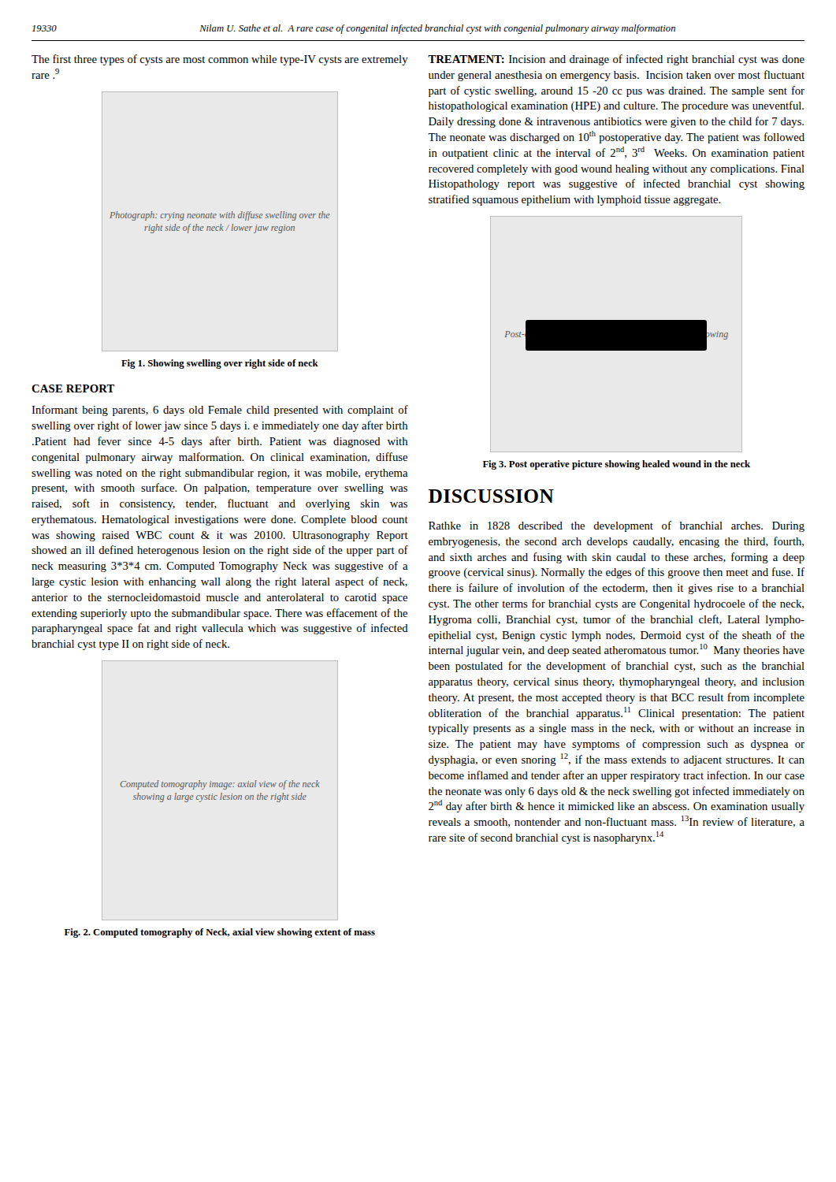19330 Nilam U. Sathe et al. A rare case of congenital infected branchial cyst with congenial pulmonary airway malformation
The first three types of cysts are most common while type-IV cysts are extremely rare .9
Photograph: crying neonate with diffuse swelling over the right side of the neck / lower jaw region
Fig 1. Showing swelling over right side of neck
Case Report
Informant being parents, 6 days old Female child presented with complaint of swelling over right of lower jaw since 5 days i. e immediately one day after birth .Patient had fever since 4-5 days after birth. Patient was diagnosed with congenital pulmonary airway malformation. On clinical examination, diffuse swelling was noted on the right submandibular region, it was mobile, erythema present, with smooth surface. On palpation, temperature over swelling was raised, soft in consistency, tender, fluctuant and overlying skin was erythematous. Hematological investigations were done. Complete blood count was showing raised WBC count & it was 20100. Ultrasonography Report showed an ill defined heterogenous lesion on the right side of the upper part of neck measuring 3*3*4 cm. Computed Tomography Neck was suggestive of a large cystic lesion with enhancing wall along the right lateral aspect of neck, anterior to the sternocleidomastoid muscle and anterolateral to carotid space extending superiorly upto the submandibular space. There was effacement of the parapharyngeal space fat and right vallecula which was suggestive of infected branchial cyst type II on right side of neck.
Computed tomography image: axial view of the neck showing a large cystic lesion on the right side
Fig. 2. Computed tomography of Neck, axial view showing extent of mass
TREATMENT: Incision and drainage of infected right branchial cyst was done under general anesthesia on emergency basis. Incision taken over most fluctuant part of cystic swelling, around 15 -20 cc pus was drained. The sample sent for histopathological examination (HPE) and culture. The procedure was uneventful. Daily dressing done & intravenous antibiotics were given to the child for 7 days. The neonate was discharged on 10th postoperative day. The patient was followed in outpatient clinic at the interval of 2nd, 3rd Weeks. On examination patient recovered completely with good wound healing without any complications. Final Histopathology report was suggestive of infected branchial cyst showing stratified squamous epithelium with lymphoid tissue aggregate.
Post-operative photograph: infant's face and neck showing healed wound (eyes redacted)
Fig 3. Post operative picture showing healed wound in the neck
DISCUSSION
Rathke in 1828 described the development of branchial arches. During embryogenesis, the second arch develops caudally, encasing the third, fourth, and sixth arches and fusing with skin caudal to these arches, forming a deep groove (cervical sinus). Normally the edges of this groove then meet and fuse. If there is failure of involution of the ectoderm, then it gives rise to a branchial cyst. The other terms for branchial cysts are Congenital hydrocoele of the neck, Hygroma colli, Branchial cyst, tumor of the branchial cleft, Lateral lympho-epithelial cyst, Benign cystic lymph nodes, Dermoid cyst of the sheath of the internal jugular vein, and deep seated atheromatous tumor.10 Many theories have been postulated for the development of branchial cyst, such as the branchial apparatus theory, cervical sinus theory, thymopharyngeal theory, and inclusion theory. At present, the most accepted theory is that BCC result from incomplete obliteration of the branchial apparatus.11 Clinical presentation: The patient typically presents as a single mass in the neck, with or without an increase in size. The patient may have symptoms of compression such as dyspnea or dysphagia, or even snoring 12, if the mass extends to adjacent structures. It can become inflamed and tender after an upper respiratory tract infection. In our case the neonate was only 6 days old & the neck swelling got infected immediately on 2nd day after birth & hence it mimicked like an abscess. On examination usually reveals a smooth, nontender and non-fluctuant mass. 13In review of literature, a rare site of second branchial cyst is nasopharynx.14